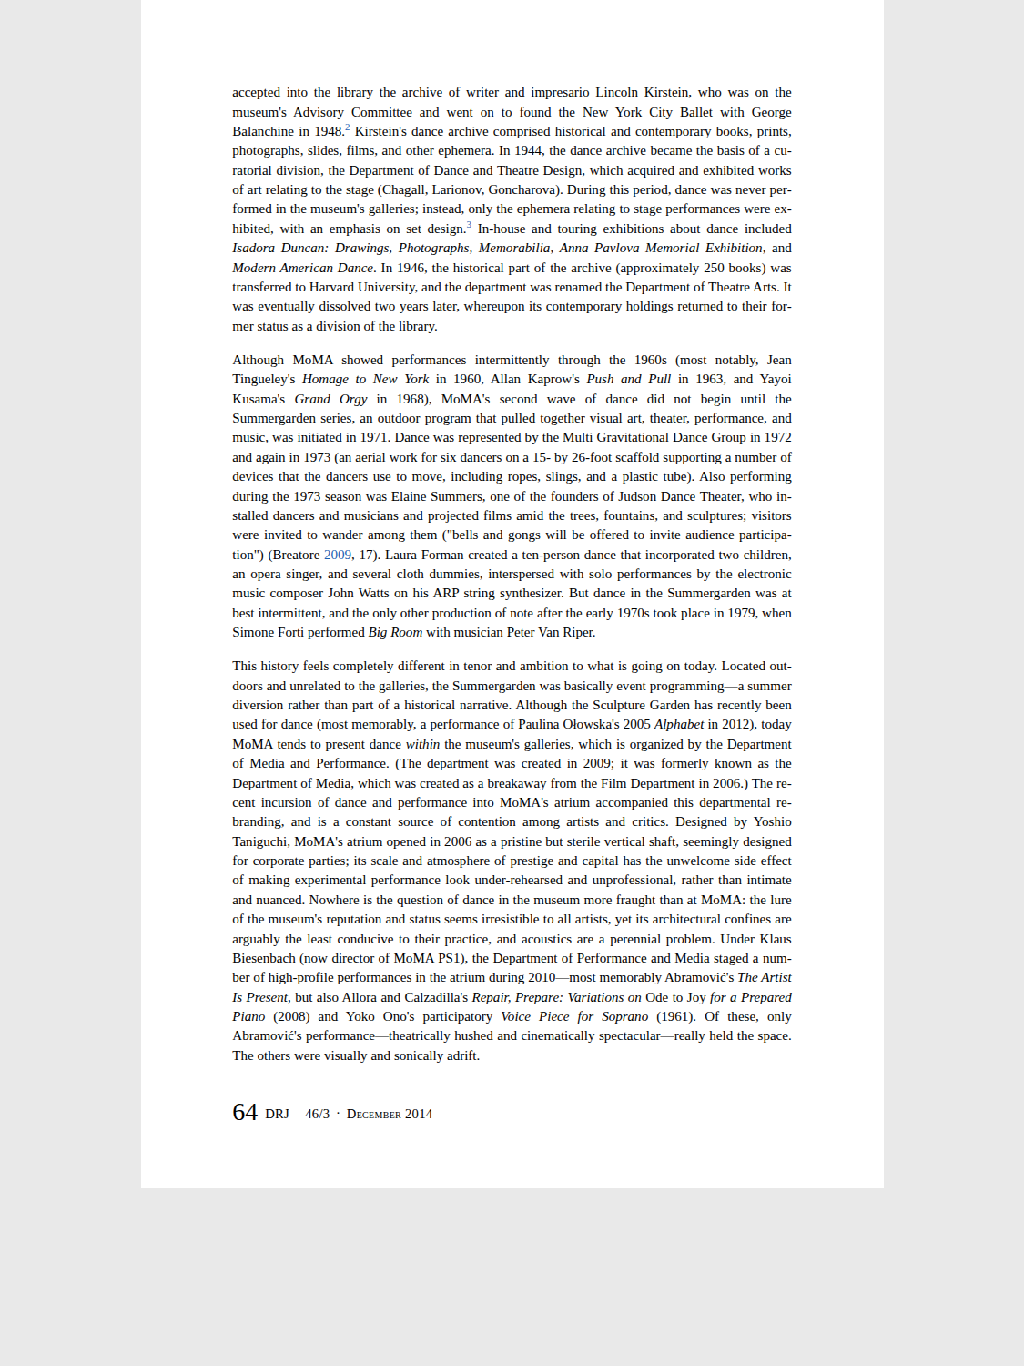accepted into the library the archive of writer and impresario Lincoln Kirstein, who was on the museum's Advisory Committee and went on to found the New York City Ballet with George Balanchine in 1948.2 Kirstein's dance archive comprised historical and contemporary books, prints, photographs, slides, films, and other ephemera. In 1944, the dance archive became the basis of a curatorial division, the Department of Dance and Theatre Design, which acquired and exhibited works of art relating to the stage (Chagall, Larionov, Goncharova). During this period, dance was never performed in the museum's galleries; instead, only the ephemera relating to stage performances were exhibited, with an emphasis on set design.3 In-house and touring exhibitions about dance included Isadora Duncan: Drawings, Photographs, Memorabilia, Anna Pavlova Memorial Exhibition, and Modern American Dance. In 1946, the historical part of the archive (approximately 250 books) was transferred to Harvard University, and the department was renamed the Department of Theatre Arts. It was eventually dissolved two years later, whereupon its contemporary holdings returned to their former status as a division of the library.
Although MoMA showed performances intermittently through the 1960s (most notably, Jean Tingueley's Homage to New York in 1960, Allan Kaprow's Push and Pull in 1963, and Yayoi Kusama's Grand Orgy in 1968), MoMA's second wave of dance did not begin until the Summergarden series, an outdoor program that pulled together visual art, theater, performance, and music, was initiated in 1971. Dance was represented by the Multi Gravitational Dance Group in 1972 and again in 1973 (an aerial work for six dancers on a 15- by 26-foot scaffold supporting a number of devices that the dancers use to move, including ropes, slings, and a plastic tube). Also performing during the 1973 season was Elaine Summers, one of the founders of Judson Dance Theater, who installed dancers and musicians and projected films amid the trees, fountains, and sculptures; visitors were invited to wander among them ("bells and gongs will be offered to invite audience participation") (Breatore 2009, 17). Laura Forman created a ten-person dance that incorporated two children, an opera singer, and several cloth dummies, interspersed with solo performances by the electronic music composer John Watts on his ARP string synthesizer. But dance in the Summergarden was at best intermittent, and the only other production of note after the early 1970s took place in 1979, when Simone Forti performed Big Room with musician Peter Van Riper.
This history feels completely different in tenor and ambition to what is going on today. Located outdoors and unrelated to the galleries, the Summergarden was basically event programming—a summer diversion rather than part of a historical narrative. Although the Sculpture Garden has recently been used for dance (most memorably, a performance of Paulina Ołowska's 2005 Alphabet in 2012), today MoMA tends to present dance within the museum's galleries, which is organized by the Department of Media and Performance. (The department was created in 2009; it was formerly known as the Department of Media, which was created as a breakaway from the Film Department in 2006.) The recent incursion of dance and performance into MoMA's atrium accompanied this departmental rebranding, and is a constant source of contention among artists and critics. Designed by Yoshio Taniguchi, MoMA's atrium opened in 2006 as a pristine but sterile vertical shaft, seemingly designed for corporate parties; its scale and atmosphere of prestige and capital has the unwelcome side effect of making experimental performance look under-rehearsed and unprofessional, rather than intimate and nuanced. Nowhere is the question of dance in the museum more fraught than at MoMA: the lure of the museum's reputation and status seems irresistible to all artists, yet its architectural confines are arguably the least conducive to their practice, and acoustics are a perennial problem. Under Klaus Biesenbach (now director of MoMA PS1), the Department of Performance and Media staged a number of high-profile performances in the atrium during 2010—most memorably Abramović's The Artist Is Present, but also Allora and Calzadilla's Repair, Prepare: Variations on Ode to Joy for a Prepared Piano (2008) and Yoko Ono's participatory Voice Piece for Soprano (1961). Of these, only Abramović's performance—theatrically hushed and cinematically spectacular—really held the space. The others were visually and sonically adrift.
64 DRJ 46/3·December 2014